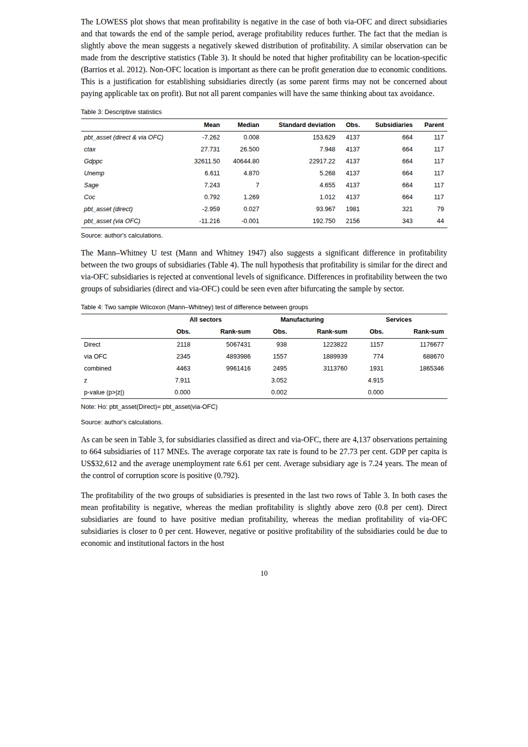The LOWESS plot shows that mean profitability is negative in the case of both via-OFC and direct subsidiaries and that towards the end of the sample period, average profitability reduces further. The fact that the median is slightly above the mean suggests a negatively skewed distribution of profitability. A similar observation can be made from the descriptive statistics (Table 3). It should be noted that higher profitability can be location-specific (Barrios et al. 2012). Non-OFC location is important as there can be profit generation due to economic conditions. This is a justification for establishing subsidiaries directly (as some parent firms may not be concerned about paying applicable tax on profit). But not all parent companies will have the same thinking about tax avoidance.
Table 3: Descriptive statistics
| | Mean | Median | Standard deviation | Obs. | Subsidiaries | Parent |
| --- | --- | --- | --- | --- | --- | --- |
| pbt_asset (direct & via OFC) | -7.262 | 0.008 | 153.629 | 4137 | 664 | 117 |
| ctax | 27.731 | 26.500 | 7.948 | 4137 | 664 | 117 |
| Gdppc | 32611.50 | 40644.80 | 22917.22 | 4137 | 664 | 117 |
| Unemp | 6.611 | 4.870 | 5.268 | 4137 | 664 | 117 |
| Sage | 7.243 | 7 | 4.655 | 4137 | 664 | 117 |
| Coc | 0.792 | 1.269 | 1.012 | 4137 | 664 | 117 |
| pbt_asset (direct) | -2.959 | 0.027 | 93.967 | 1981 | 321 | 79 |
| pbt_asset (via OFC) | -11.216 | -0.001 | 192.750 | 2156 | 343 | 44 |
Source: author's calculations.
The Mann–Whitney U test (Mann and Whitney 1947) also suggests a significant difference in profitability between the two groups of subsidiaries (Table 4). The null hypothesis that profitability is similar for the direct and via-OFC subsidiaries is rejected at conventional levels of significance. Differences in profitability between the two groups of subsidiaries (direct and via-OFC) could be seen even after bifurcating the sample by sector.
Table 4: Two sample Wilcoxon (Mann–Whitney) test of difference between groups
| | All sectors | Manufacturing | Services |
| --- | --- | --- | --- |
| | Obs. | Rank-sum | Obs. | Rank-sum | Obs. | Rank-sum |
| Direct | 2118 | 5067431 | 938 | 1223822 | 1157 | 1176677 |
| via OFC | 2345 | 4893986 | 1557 | 1889939 | 774 | 688670 |
| combined | 4463 | 9961416 | 2495 | 3113760 | 1931 | 1865346 |
| z | 7.911 | | 3.052 | | 4.915 | |
| p-value (p>/z/) | 0.000 | | 0.002 | | 0.000 | |
Note: Ho: pbt_asset(Direct)= pbt_asset(via-OFC)
Source: author's calculations.
As can be seen in Table 3, for subsidiaries classified as direct and via-OFC, there are 4,137 observations pertaining to 664 subsidiaries of 117 MNEs. The average corporate tax rate is found to be 27.73 per cent. GDP per capita is US$32,612 and the average unemployment rate 6.61 per cent. Average subsidiary age is 7.24 years. The mean of the control of corruption score is positive (0.792).
The profitability of the two groups of subsidiaries is presented in the last two rows of Table 3. In both cases the mean profitability is negative, whereas the median profitability is slightly above zero (0.8 per cent). Direct subsidiaries are found to have positive median profitability, whereas the median profitability of via-OFC subsidiaries is closer to 0 per cent. However, negative or positive profitability of the subsidiaries could be due to economic and institutional factors in the host
10